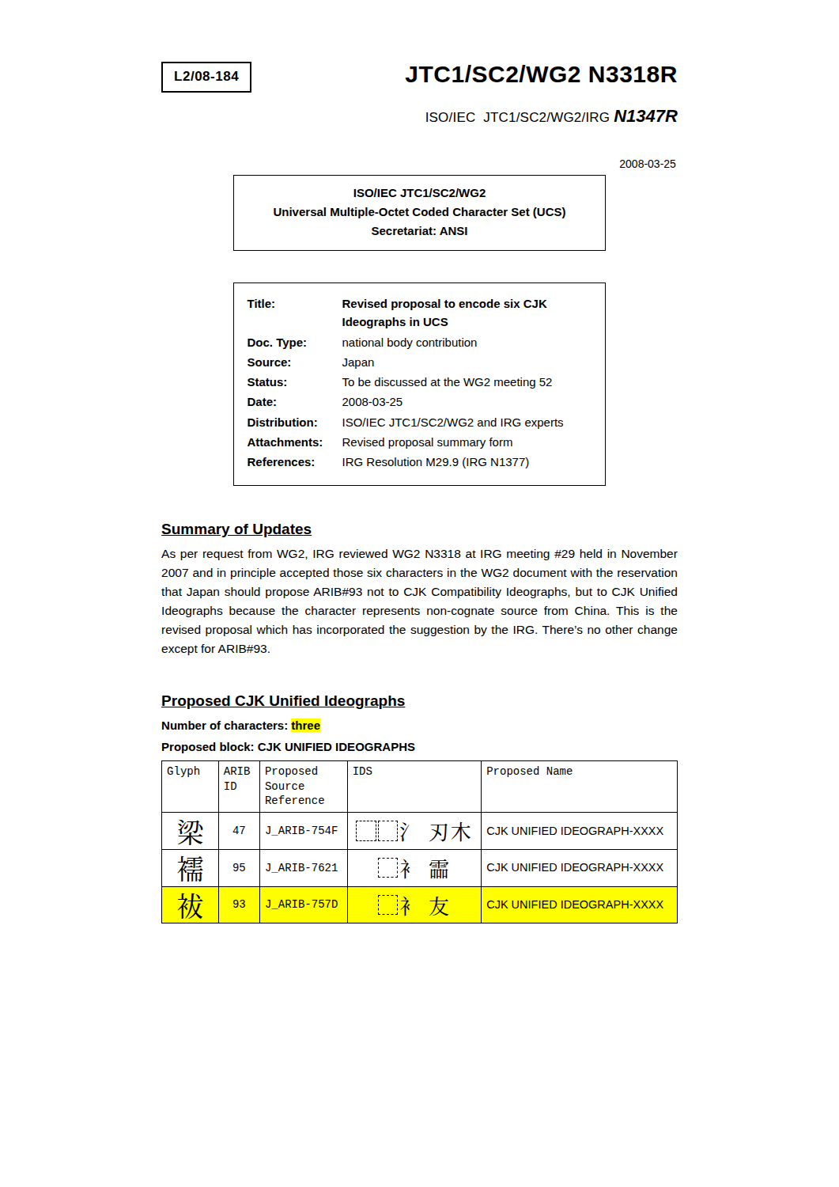L2/08-184
JTC1/SC2/WG2 N3318R
ISO/IEC JTC1/SC2/WG2/IRG N1347R
2008-03-25
ISO/IEC JTC1/SC2/WG2
Universal Multiple-Octet Coded Character Set (UCS)
Secretariat: ANSI
Title:
Revised proposal to encode six CJK Ideographs in UCS
Doc. Type:
national body contribution
Source:
Japan
Status:
To be discussed at the WG2 meeting 52
Date:
2008-03-25
Distribution:
ISO/IEC JTC1/SC2/WG2 and IRG experts
Attachments:
Revised proposal summary form
References:
IRG Resolution M29.9 (IRG N1377)
Summary of Updates
As per request from WG2, IRG reviewed WG2 N3318 at IRG meeting #29 held in November 2007 and in principle accepted those six characters in the WG2 document with the reservation that Japan should propose ARIB#93 not to CJK Compatibility Ideographs, but to CJK Unified Ideographs because the character represents non-cognate source from China. This is the revised proposal which has incorporated the suggestion by the IRG. There’s no other change except for ARIB#93.
Proposed CJK Unified Ideographs
Number of characters: three
Proposed block: CJK UNIFIED IDEOGRAPHS
| Glyph | ARIB ID | Proposed Source Reference | IDS | Proposed Name |
| --- | --- | --- | --- | --- |
| 梁 | 47 | J_ARIB-754F | 氵 刃木 | CJK UNIFIED IDEOGRAPH-XXXX |
| 襦 | 95 | J_ARIB-7621 | 衤 霝 | CJK UNIFIED IDEOGRAPH-XXXX |
| 袚 | 93 | J_ARIB-757D | 衤 友 | CJK UNIFIED IDEOGRAPH-XXXX |